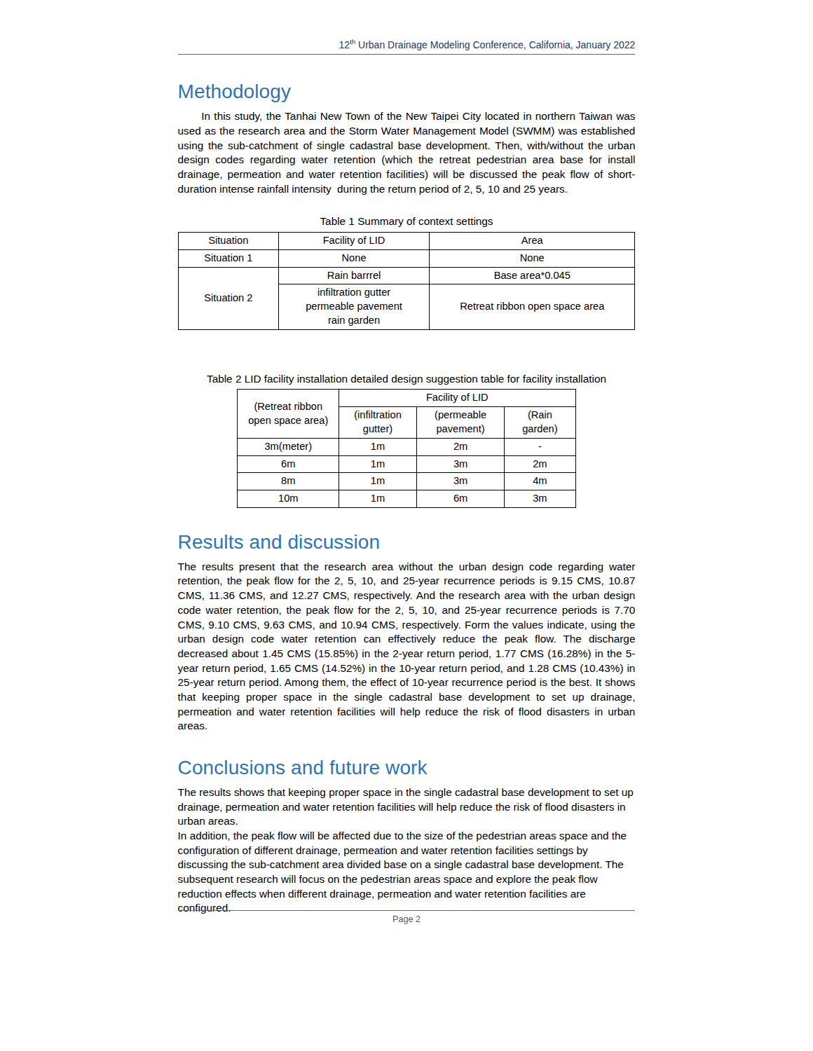12th Urban Drainage Modeling Conference, California, January 2022
Methodology
In this study, the Tanhai New Town of the New Taipei City located in northern Taiwan was used as the research area and the Storm Water Management Model (SWMM) was established using the sub-catchment of single cadastral base development. Then, with/without the urban design codes regarding water retention (which the retreat pedestrian area base for install drainage, permeation and water retention facilities) will be discussed the peak flow of short-duration intense rainfall intensity during the return period of 2, 5, 10 and 25 years.
Table 1 Summary of context settings
| Situation | Facility of LID | Area |
| Situation 1 | None | None |
| Situation 2 | Rain barrrel | Base area*0.045 |
| infiltration gutter permeable pavement rain garden | Retreat ribbon open space area |
Table 2 LID facility installation detailed design suggestion table for facility installation
| (Retreat ribbon open space area) | Facility of LID |
| (infiltration gutter) | (permeable pavement) | (Rain garden) |
| 3m(meter) | 1m | 2m | - |
| 6m | 1m | 3m | 2m |
| 8m | 1m | 3m | 4m |
| 10m | 1m | 6m | 3m |
Results and discussion
The results present that the research area without the urban design code regarding water retention, the peak flow for the 2, 5, 10, and 25-year recurrence periods is 9.15 CMS, 10.87 CMS, 11.36 CMS, and 12.27 CMS, respectively. And the research area with the urban design code water retention, the peak flow for the 2, 5, 10, and 25-year recurrence periods is 7.70 CMS, 9.10 CMS, 9.63 CMS, and 10.94 CMS, respectively. Form the values indicate, using the urban design code water retention can effectively reduce the peak flow. The discharge decreased about 1.45 CMS (15.85%) in the 2-year return period, 1.77 CMS (16.28%) in the 5-year return period, 1.65 CMS (14.52%) in the 10-year return period, and 1.28 CMS (10.43%) in 25-year return period. Among them, the effect of 10-year recurrence period is the best. It shows that keeping proper space in the single cadastral base development to set up drainage, permeation and water retention facilities will help reduce the risk of flood disasters in urban areas.
Conclusions and future work
The results shows that keeping proper space in the single cadastral base development to set up drainage, permeation and water retention facilities will help reduce the risk of flood disasters in urban areas.
In addition, the peak flow will be affected due to the size of the pedestrian areas space and the configuration of different drainage, permeation and water retention facilities settings by discussing the sub-catchment area divided base on a single cadastral base development. The subsequent research will focus on the pedestrian areas space and explore the peak flow reduction effects when different drainage, permeation and water retention facilities are configured.
Page 2